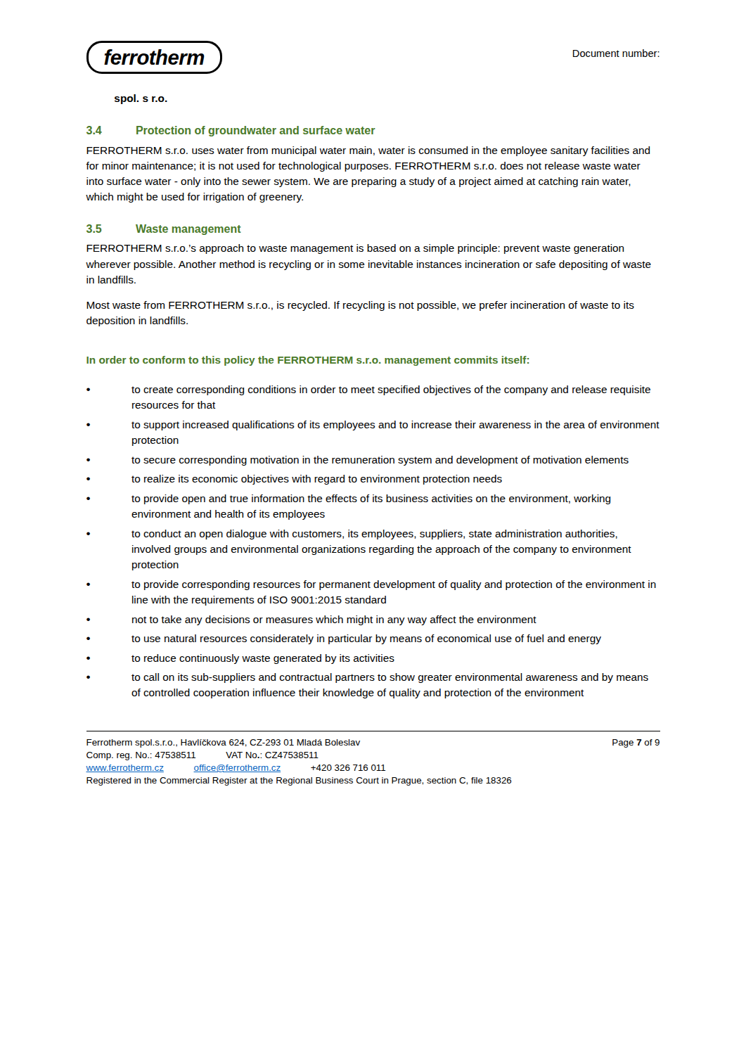ferrotherm
Document number:
spol. s r.o.
3.4 Protection of groundwater and surface water
FERROTHERM s.r.o. uses water from municipal water main, water is consumed in the employee sanitary facilities and for minor maintenance; it is not used for technological purposes. FERROTHERM s.r.o. does not release waste water into surface water - only into the sewer system. We are preparing a study of a project aimed at catching rain water, which might be used for irrigation of greenery.
3.5 Waste management
FERROTHERM s.r.o.’s approach to waste management is based on a simple principle: prevent waste generation wherever possible. Another method is recycling or in some inevitable instances incineration or safe depositing of waste in landfills.
Most waste from FERROTHERM s.r.o., is recycled. If recycling is not possible, we prefer incineration of waste to its deposition in landfills.
In order to conform to this policy the FERROTHERM s.r.o. management commits itself:
to create corresponding conditions in order to meet specified objectives of the company and release requisite resources for that
to support increased qualifications of its employees and to increase their awareness in the area of environment protection
to secure corresponding motivation in the remuneration system and development of motivation elements
to realize its economic objectives with regard to environment protection needs
to provide open and true information the effects of its business activities on the environment, working environment and health of its employees
to conduct an open dialogue with customers, its employees, suppliers, state administration authorities, involved groups and environmental organizations regarding the approach of the company to environment protection
to provide corresponding resources for permanent development of quality and protection of the environment in line with the requirements of ISO 9001:2015 standard
not to take any decisions or measures which might in any way affect the environment
to use natural resources considerately in particular by means of economical use of fuel and energy
to reduce continuously waste generated by its activities
to call on its sub-suppliers and contractual partners to show greater environmental awareness and by means of controlled cooperation influence their knowledge of quality and protection of the environment
Ferrotherm spol.s.r.o., Havlíčkova 624, CZ-293 01 Mladá Boleslav
Page 7 of 9
Comp. reg. No.: 47538511
VAT No.: CZ47538511
www.ferrotherm.cz
office@ferrotherm.cz
+420 326 716 011
Registered in the Commercial Register at the Regional Business Court in Prague, section C, file 18326